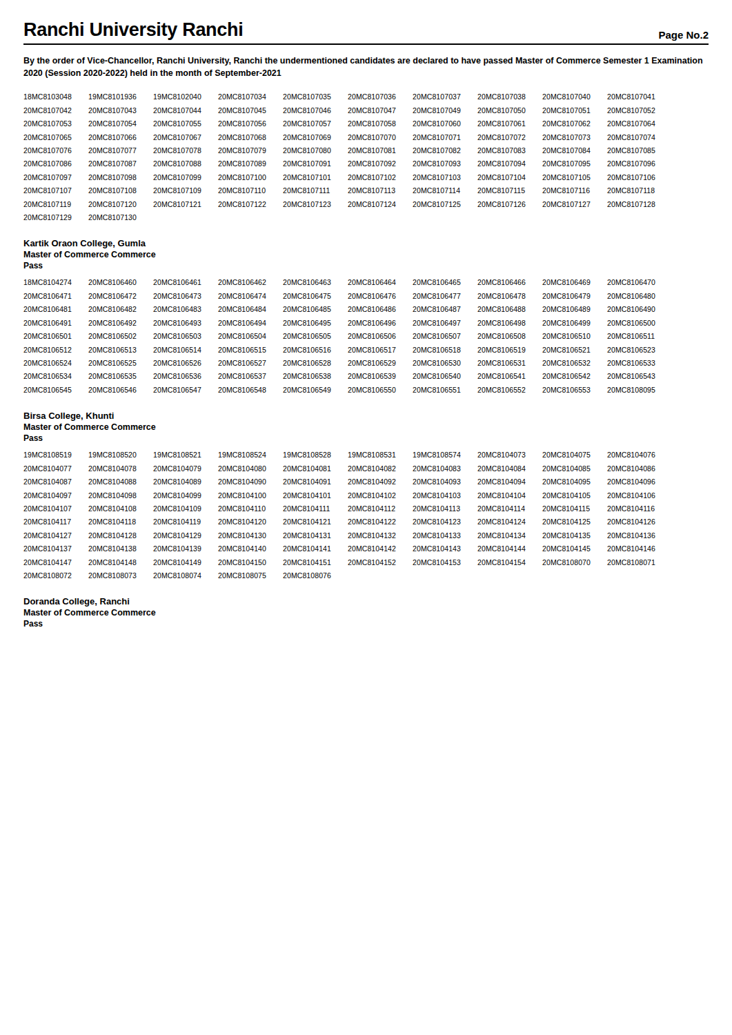Ranchi University Ranchi
Page No.2
By the order of Vice-Chancellor, Ranchi University, Ranchi the undermentioned candidates are declared to have passed Master of Commerce Semester 1 Examination 2020 (Session 2020-2022) held in the month of September-2021
18MC810304819MC810193619MC810204020MC810703420MC810703520MC810703620MC810703720MC810703820MC810704020MC810704120MC810704220MC810704320MC810704420MC810704520MC810704620MC810704720MC810704920MC810705020MC810705120MC810705220MC810705320MC810705420MC810705520MC810705620MC810705720MC810705820MC810706020MC810706120MC810706220MC810706420MC810706520MC810706620MC810706720MC810706820MC810706920MC810707020MC810707120MC810707220MC810707320MC810707420MC810707620MC810707720MC810707820MC810707920MC810708020MC810708120MC810708220MC810708320MC810708420MC810708520MC810708620MC810708720MC810708820MC810708920MC810709120MC810709220MC810709320MC810709420MC810709520MC810709620MC810709720MC810709820MC810709920MC810710020MC810710120MC810710220MC810710320MC810710420MC810710520MC810710620MC810710720MC810710820MC810710920MC810711020MC810711120MC810711320MC810711420MC810711520MC810711620MC810711820MC810711920MC810712020MC810712120MC810712220MC810712320MC810712420MC810712520MC810712620MC810712720MC810712820MC810712920MC8107130
Kartik Oraon College, Gumla
Master of Commerce Commerce
Pass
18MC810427420MC810646020MC810646120MC810646220MC810646320MC810646420MC810646520MC810646620MC810646920MC810647020MC810647120MC810647220MC810647320MC810647420MC810647520MC810647620MC810647720MC810647820MC810647920MC810648020MC810648120MC810648220MC810648320MC810648420MC810648520MC810648620MC810648720MC810648820MC810648920MC810649020MC810649120MC810649220MC810649320MC810649420MC810649520MC810649620MC810649720MC810649820MC810649920MC810650020MC810650120MC810650220MC810650320MC810650420MC810650520MC810650620MC810650720MC810650820MC810651020MC810651120MC810651220MC810651320MC810651420MC810651520MC810651620MC810651720MC810651820MC810651920MC810652120MC810652320MC810652420MC810652520MC810652620MC810652720MC810652820MC810652920MC810653020MC810653120MC810653220MC810653320MC810653420MC810653520MC810653620MC810653720MC810653820MC810653920MC810654020MC810654120MC810654220MC810654320MC810654520MC810654620MC810654720MC810654820MC810654920MC810655020MC810655120MC810655220MC810655320MC8108095
Birsa College, Khunti
Master of Commerce Commerce
Pass
19MC810851919MC810852019MC810852119MC810852419MC810852819MC810853119MC810857420MC810407320MC810407520MC810407620MC810407720MC810407820MC810407920MC810408020MC810408120MC810408220MC810408320MC810408420MC810408520MC810408620MC810408720MC810408820MC810408920MC810409020MC810409120MC810409220MC810409320MC810409420MC810409520MC810409620MC810409720MC810409820MC810409920MC810410020MC810410120MC810410220MC810410320MC810410420MC810410520MC810410620MC810410720MC810410820MC810410920MC810411020MC810411120MC810411220MC810411320MC810411420MC810411520MC810411620MC810411720MC810411820MC810411920MC810412020MC810412120MC810412220MC810412320MC810412420MC810412520MC810412620MC810412720MC810412820MC810412920MC810413020MC810413120MC810413220MC810413320MC810413420MC810413520MC810413620MC810413720MC810413820MC810413920MC810414020MC810414120MC810414220MC810414320MC810414420MC810414520MC810414620MC810414720MC810414820MC810414920MC810415020MC810415120MC810415220MC810415320MC810415420MC810807020MC810807120MC810807220MC810807320MC810807420MC810807520MC8108076
Doranda College, Ranchi
Master of Commerce Commerce
Pass